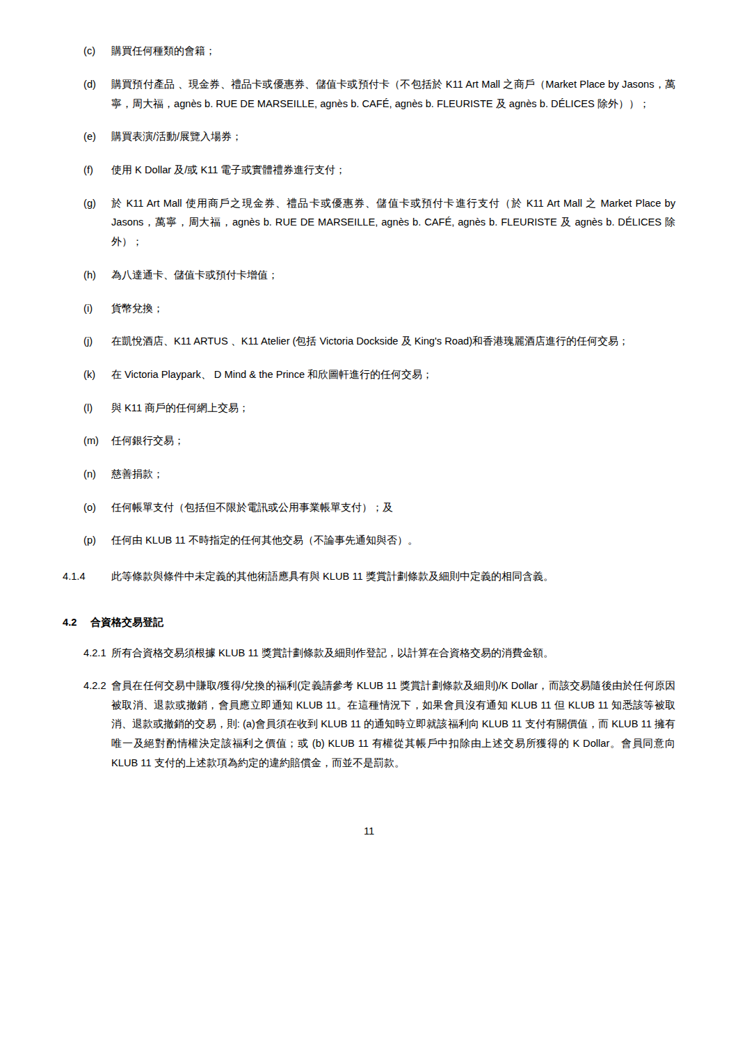(c) 購買任何種類的會籍；
(d) 購買預付產品 、現金券、禮品卡或優惠券、儲值卡或預付卡（不包括於 K11 Art Mall 之商戶（Market Place by Jasons，萬寧，周大福，agnès b. RUE DE MARSEILLE, agnès b. CAFÉ, agnès b. FLEURISTE 及 agnès b. DÉLICES 除外））；
(e) 購買表演/活動/展覽入場券；
(f) 使用 K Dollar 及/或 K11 電子或實體禮券進行支付；
(g) 於 K11 Art Mall 使用商戶之現金券、禮品卡或優惠券、儲值卡或預付卡進行支付（於 K11 Art Mall 之 Market Place by Jasons，萬寧，周大福，agnès b. RUE DE MARSEILLE, agnès b. CAFÉ, agnès b. FLEURISTE 及 agnès b. DÉLICES 除外）；
(h) 為八達通卡、儲值卡或預付卡增值；
(i) 貨幣兌換；
(j) 在凱悅酒店、K11 ARTUS 、K11 Atelier (包括 Victoria Dockside 及 King's Road)和香港瑰麗酒店進行的任何交易；
(k) 在 Victoria Playpark、 D Mind & the Prince 和欣圖軒進行的任何交易；
(l) 與 K11 商戶的任何網上交易；
(m) 任何銀行交易；
(n) 慈善捐款；
(o) 任何帳單支付（包括但不限於電訊或公用事業帳單支付）；及
(p) 任何由 KLUB 11 不時指定的任何其他交易（不論事先通知與否）。
4.1.4 此等條款與條件中未定義的其他術語應具有與 KLUB 11 獎賞計劃條款及細則中定義的相同含義。
4.2 合資格交易登記
4.2.1 所有合資格交易須根據 KLUB 11 獎賞計劃條款及細則作登記，以計算在合資格交易的消費金額。
4.2.2 會員在任何交易中賺取/獲得/兌換的福利(定義請參考 KLUB 11 獎賞計劃條款及細則)/K Dollar，而該交易隨後由於任何原因被取消、退款或撤銷，會員應立即通知 KLUB 11。在這種情況下，如果會員沒有通知 KLUB 11 但 KLUB 11 知悉該等被取消、退款或撤銷的交易，則: (a)會員須在收到 KLUB 11 的通知時立即就該福利向 KLUB 11 支付有關價值，而 KLUB 11 擁有唯一及絕對酌情權決定該福利之價值；或 (b) KLUB 11 有權從其帳戶中扣除由上述交易所獲得的 K Dollar。會員同意向 KLUB 11 支付的上述款項為約定的違約賠償金，而並不是罰款。
11